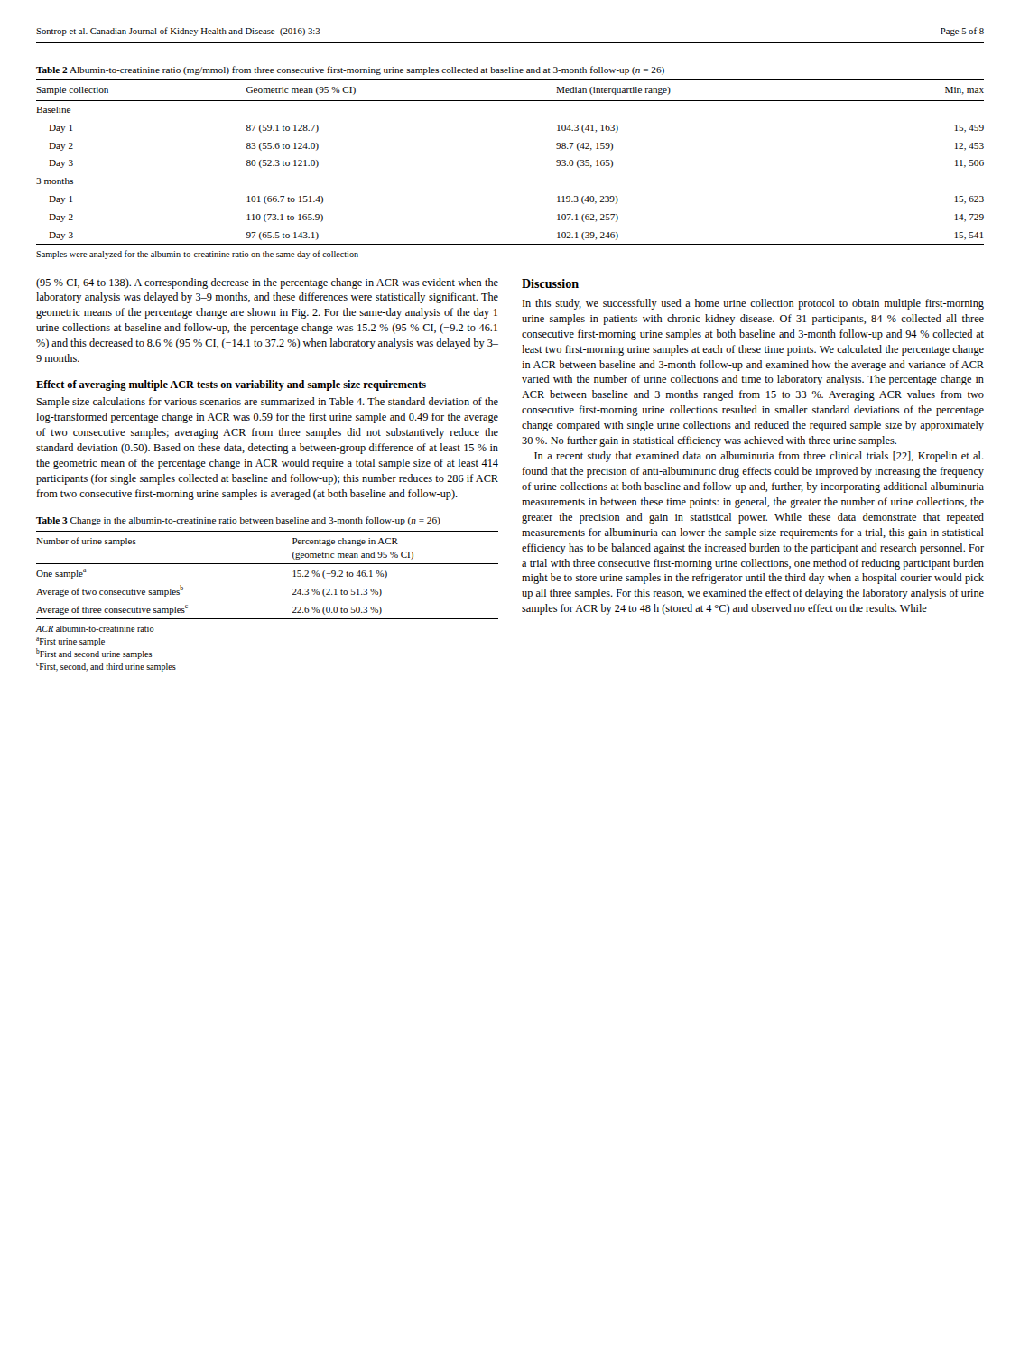Sontrop et al. Canadian Journal of Kidney Health and Disease (2016) 3:3
Page 5 of 8
Table 2 Albumin-to-creatinine ratio (mg/mmol) from three consecutive first-morning urine samples collected at baseline and at 3-month follow-up (n = 26)
| Sample collection | Geometric mean (95 % CI) | Median (interquartile range) | Min, max |
| --- | --- | --- | --- |
| Baseline | | | |
| Day 1 | 87 (59.1 to 128.7) | 104.3 (41, 163) | 15, 459 |
| Day 2 | 83 (55.6 to 124.0) | 98.7 (42, 159) | 12, 453 |
| Day 3 | 80 (52.3 to 121.0) | 93.0 (35, 165) | 11, 506 |
| 3 months | | | |
| Day 1 | 101 (66.7 to 151.4) | 119.3 (40, 239) | 15, 623 |
| Day 2 | 110 (73.1 to 165.9) | 107.1 (62, 257) | 14, 729 |
| Day 3 | 97 (65.5 to 143.1) | 102.1 (39, 246) | 15, 541 |
Samples were analyzed for the albumin-to-creatinine ratio on the same day of collection
(95 % CI, 64 to 138). A corresponding decrease in the percentage change in ACR was evident when the laboratory analysis was delayed by 3–9 months, and these differences were statistically significant. The geometric means of the percentage change are shown in Fig. 2. For the same-day analysis of the day 1 urine collections at baseline and follow-up, the percentage change was 15.2 % (95 % CI, (−9.2 to 46.1 %) and this decreased to 8.6 % (95 % CI, (−14.1 to 37.2 %) when laboratory analysis was delayed by 3–9 months.
Effect of averaging multiple ACR tests on variability and sample size requirements
Sample size calculations for various scenarios are summarized in Table 4. The standard deviation of the log-transformed percentage change in ACR was 0.59 for the first urine sample and 0.49 for the average of two consecutive samples; averaging ACR from three samples did not substantively reduce the standard deviation (0.50). Based on these data, detecting a between-group difference of at least 15 % in the geometric mean of the percentage change in ACR would require a total sample size of at least 414 participants (for single samples collected at baseline and follow-up); this number reduces to 286 if ACR from two consecutive first-morning urine samples is averaged (at both baseline and follow-up).
Table 3 Change in the albumin-to-creatinine ratio between baseline and 3-month follow-up (n = 26)
| Number of urine samples | Percentage change in ACR (geometric mean and 95 % CI) |
| --- | --- |
| One sample a | 15.2 % (−9.2 to 46.1 %) |
| Average of two consecutive samples b | 24.3 % (2.1 to 51.3 %) |
| Average of three consecutive samples c | 22.6 % (0.0 to 50.3 %) |
ACR albumin-to-creatinine ratio
aFirst urine sample
bFirst and second urine samples
cFirst, second, and third urine samples
Discussion
In this study, we successfully used a home urine collection protocol to obtain multiple first-morning urine samples in patients with chronic kidney disease. Of 31 participants, 84 % collected all three consecutive first-morning urine samples at both baseline and 3-month follow-up and 94 % collected at least two first-morning urine samples at each of these time points. We calculated the percentage change in ACR between baseline and 3-month follow-up and examined how the average and variance of ACR varied with the number of urine collections and time to laboratory analysis. The percentage change in ACR between baseline and 3 months ranged from 15 to 33 %. Averaging ACR values from two consecutive first-morning urine collections resulted in smaller standard deviations of the percentage change compared with single urine collections and reduced the required sample size by approximately 30 %. No further gain in statistical efficiency was achieved with three urine samples.
In a recent study that examined data on albuminuria from three clinical trials [22], Kropelin et al. found that the precision of anti-albuminuric drug effects could be improved by increasing the frequency of urine collections at both baseline and follow-up and, further, by incorporating additional albuminuria measurements in between these time points: in general, the greater the number of urine collections, the greater the precision and gain in statistical power. While these data demonstrate that repeated measurements for albuminuria can lower the sample size requirements for a trial, this gain in statistical efficiency has to be balanced against the increased burden to the participant and research personnel. For a trial with three consecutive first-morning urine collections, one method of reducing participant burden might be to store urine samples in the refrigerator until the third day when a hospital courier would pick up all three samples. For this reason, we examined the effect of delaying the laboratory analysis of urine samples for ACR by 24 to 48 h (stored at 4 °C) and observed no effect on the results. While